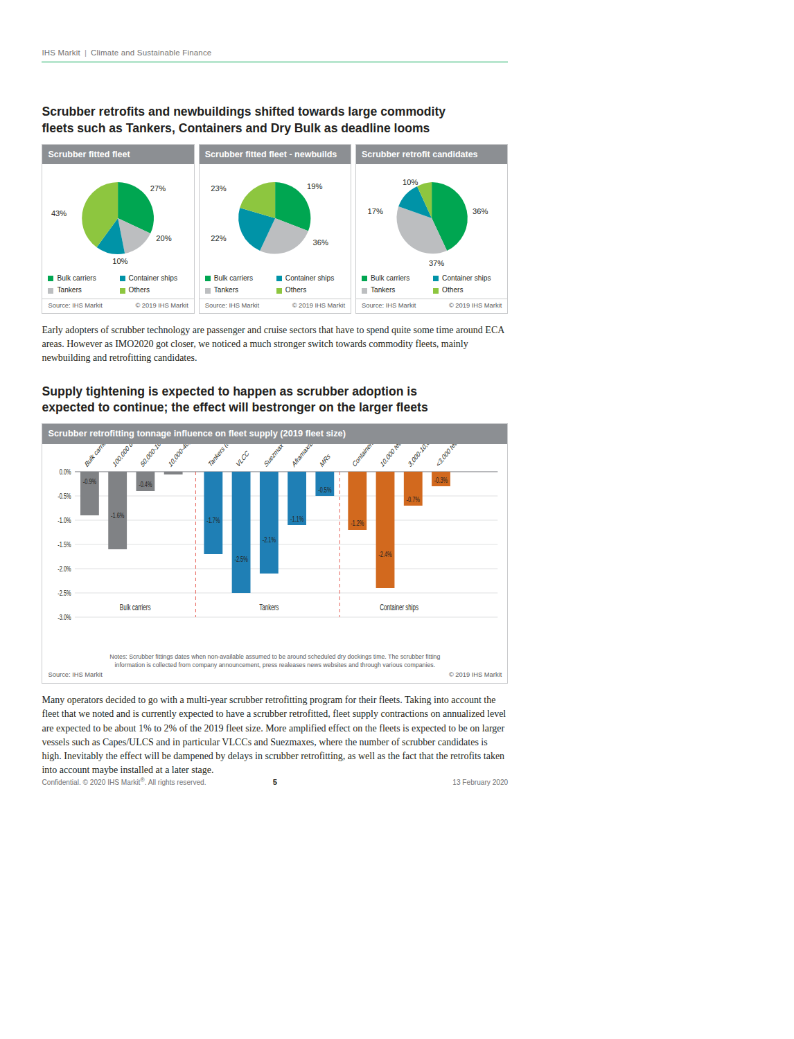IHS Markit|Climate and Sustainable Finance
Scrubber retrofits and newbuildings shifted towards large commodity
fleets such as Tankers, Containers and Dry Bulk as deadline looms
Scrubber fitted fleet
27% 20% 10% 43%
Bulk carriers Container ships Tankers Others
Source: IHS Markit© 2019 IHS Markit
Scrubber fitted fleet - newbuilds
19% 36% 22% 23%
Bulk carriers Container ships Tankers Others
Source: IHS Markit© 2019 IHS Markit
Scrubber retrofit candidates
36% 37% 17% 10%
Bulk carriers Container ships Tankers Others
Source: IHS Markit© 2019 IHS Markit
Early adopters of scrubber technology are passenger and cruise sectors that have to spend quite some time around ECA areas. However as IMO2020 got closer, we noticed a much stronger switch towards commodity fleets, mainly newbuilding and retrofitting candidates.
Supply tightening is expected to happen as scrubber adoption is
expected to continue; the effect will bestronger on the larger fleets
Scrubber retrofitting tonnage influence on fleet supply (2019 fleet size)
0.0% -0.5% -1.0% -1.5% -2.0% -2.5% -3.0% -0.9% -1.6% -0.4% -1.7% -2.5% -2.1% -1.1% -0.5% -1.2% -2.4% -0.7% -0.3% Bulk carriers (total) 100,000 dwt 50,000-100,000 dwt 10,000-40,000 dwt Tankers (total) VLCC Suezmax Aframax/LR2 MRs Containers (total) 10,000 teus + 3,000-10,000 teus <3,000 teus Bulk carriers Tankers Container ships
Notes: Scrubber fittings dates when non-available assumed to be around scheduled dry dockings time. The scrubber fitting
information is collected from company announcement, press realeases news websites and through various companies.
Source: IHS Markit© 2019 IHS Markit
Many operators decided to go with a multi-year scrubber retrofitting program for their fleets. Taking into account the fleet that we noted and is currently expected to have a scrubber retrofitted, fleet supply contractions on annualized level are expected to be about 1% to 2% of the 2019 fleet size. More amplified effect on the fleets is expected to be on larger vessels such as Capes/ULCS and in particular VLCCs and Suezmaxes, where the number of scrubber candidates is high. Inevitably the effect will be dampened by delays in scrubber retrofitting, as well as the fact that the retrofits taken into account maybe installed at a later stage.
Confidential. © 2020 IHS Markit®. All rights reserved.
5
13 February 2020